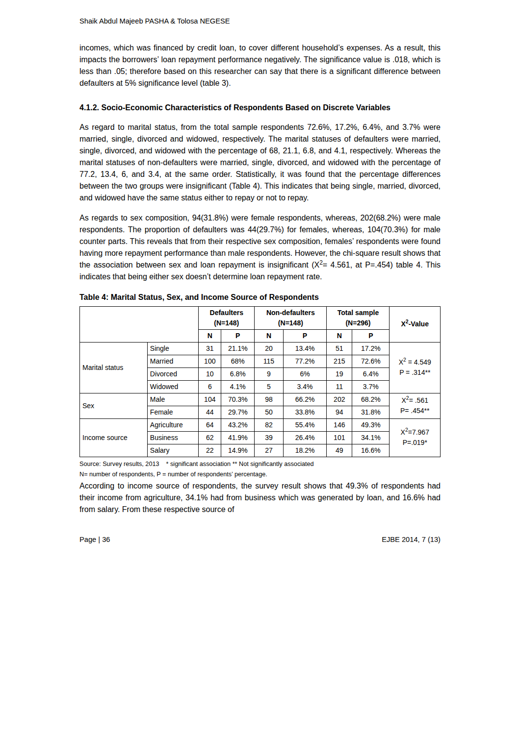Shaik Abdul Majeeb PASHA & Tolosa NEGESE
incomes, which was financed by credit loan, to cover different household’s expenses. As a result, this impacts the borrowers’ loan repayment performance negatively. The significance value is .018, which is less than .05; therefore based on this researcher can say that there is a significant difference between defaulters at 5% significance level (table 3).
4.1.2. Socio-Economic Characteristics of Respondents Based on Discrete Variables
As regard to marital status, from the total sample respondents 72.6%, 17.2%, 6.4%, and 3.7% were married, single, divorced and widowed, respectively. The marital statuses of defaulters were married, single, divorced, and widowed with the percentage of 68, 21.1, 6.8, and 4.1, respectively. Whereas the marital statuses of non-defaulters were married, single, divorced, and widowed with the percentage of 77.2, 13.4, 6, and 3.4, at the same order. Statistically, it was found that the percentage differences between the two groups were insignificant (Table 4). This indicates that being single, married, divorced, and widowed have the same status either to repay or not to repay.
As regards to sex composition, 94(31.8%) were female respondents, whereas, 202(68.2%) were male respondents. The proportion of defaulters was 44(29.7%) for females, whereas, 104(70.3%) for male counter parts. This reveals that from their respective sex composition, females’ respondents were found having more repayment performance than male respondents. However, the chi-square result shows that the association between sex and loan repayment is insignificant (X2= 4.561, at P=.454) table 4. This indicates that being either sex doesn’t determine loan repayment rate.
Table 4: Marital Status, Sex, and Income Source of Respondents
| | Defaulters (N=148) | Non-defaulters (N=148) | Total sample (N=296) | X 2 -Value |
| --- | --- | --- | --- | --- |
| N | P | N | P | N | P |
| Marital status | Single | 31 | 21.1% | 20 | 13.4% | 51 | 17.2% | X 2 = 4.549 P = .314** |
| Married | 100 | 68% | 115 | 77.2% | 215 | 72.6% |
| Divorced | 10 | 6.8% | 9 | 6% | 19 | 6.4% |
| Widowed | 6 | 4.1% | 5 | 3.4% | 11 | 3.7% |
| Sex | Male | 104 | 70.3% | 98 | 66.2% | 202 | 68.2% | X 2 = .561 P= .454** |
| Female | 44 | 29.7% | 50 | 33.8% | 94 | 31.8% |
| Income source | Agriculture | 64 | 43.2% | 82 | 55.4% | 146 | 49.3% | X 2 =7.967 P=.019* |
| Business | 62 | 41.9% | 39 | 26.4% | 101 | 34.1% |
| Salary | 22 | 14.9% | 27 | 18.2% | 49 | 16.6% |
Source: Survey results, 2013 * significant association ** Not significantly associated
N= number of respondents, P = number of respondents’ percentage.
According to income source of respondents, the survey result shows that 49.3% of respondents had their income from agriculture, 34.1% had from business which was generated by loan, and 16.6% had from salary. From these respective source of
Page | 36 EJBE 2014, 7 (13)